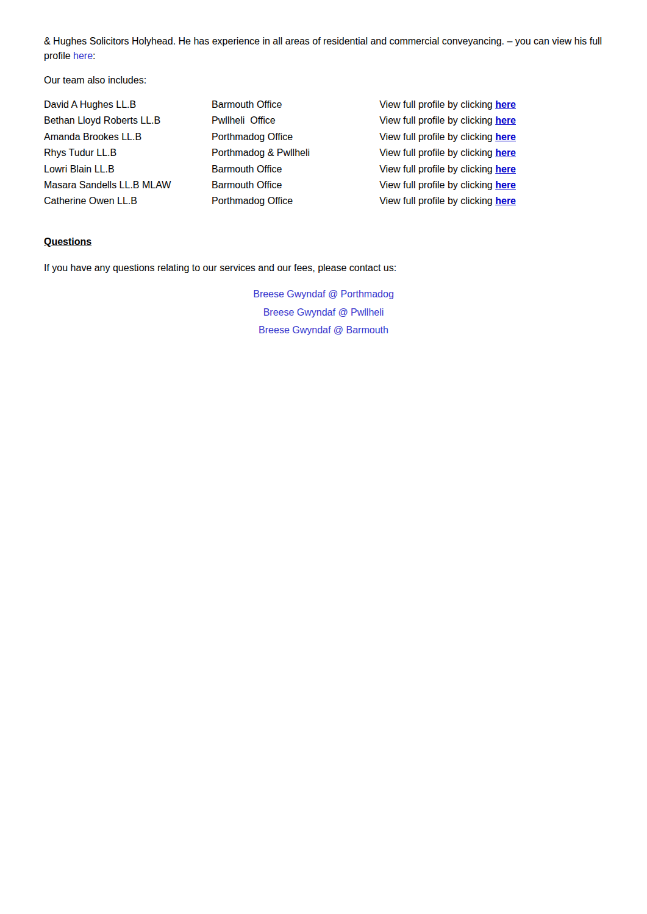& Hughes Solicitors Holyhead. He has experience in all areas of residential and commercial conveyancing. – you can view his full profile here:
Our team also includes:
| David A Hughes LL.B | Barmouth Office | View full profile by clicking here |
| Bethan Lloyd Roberts LL.B | Pwllheli Office | View full profile by clicking here |
| Amanda Brookes LL.B | Porthmadog Office | View full profile by clicking here |
| Rhys Tudur LL.B | Porthmadog & Pwllheli | View full profile by clicking here |
| Lowri Blain LL.B | Barmouth Office | View full profile by clicking here |
| Masara Sandells LL.B MLAW | Barmouth Office | View full profile by clicking here |
| Catherine Owen LL.B | Porthmadog Office | View full profile by clicking here |
Questions
If you have any questions relating to our services and our fees, please contact us:
Breese Gwyndaf @ Porthmadog Breese Gwyndaf @ Pwllheli Breese Gwyndaf @ Barmouth